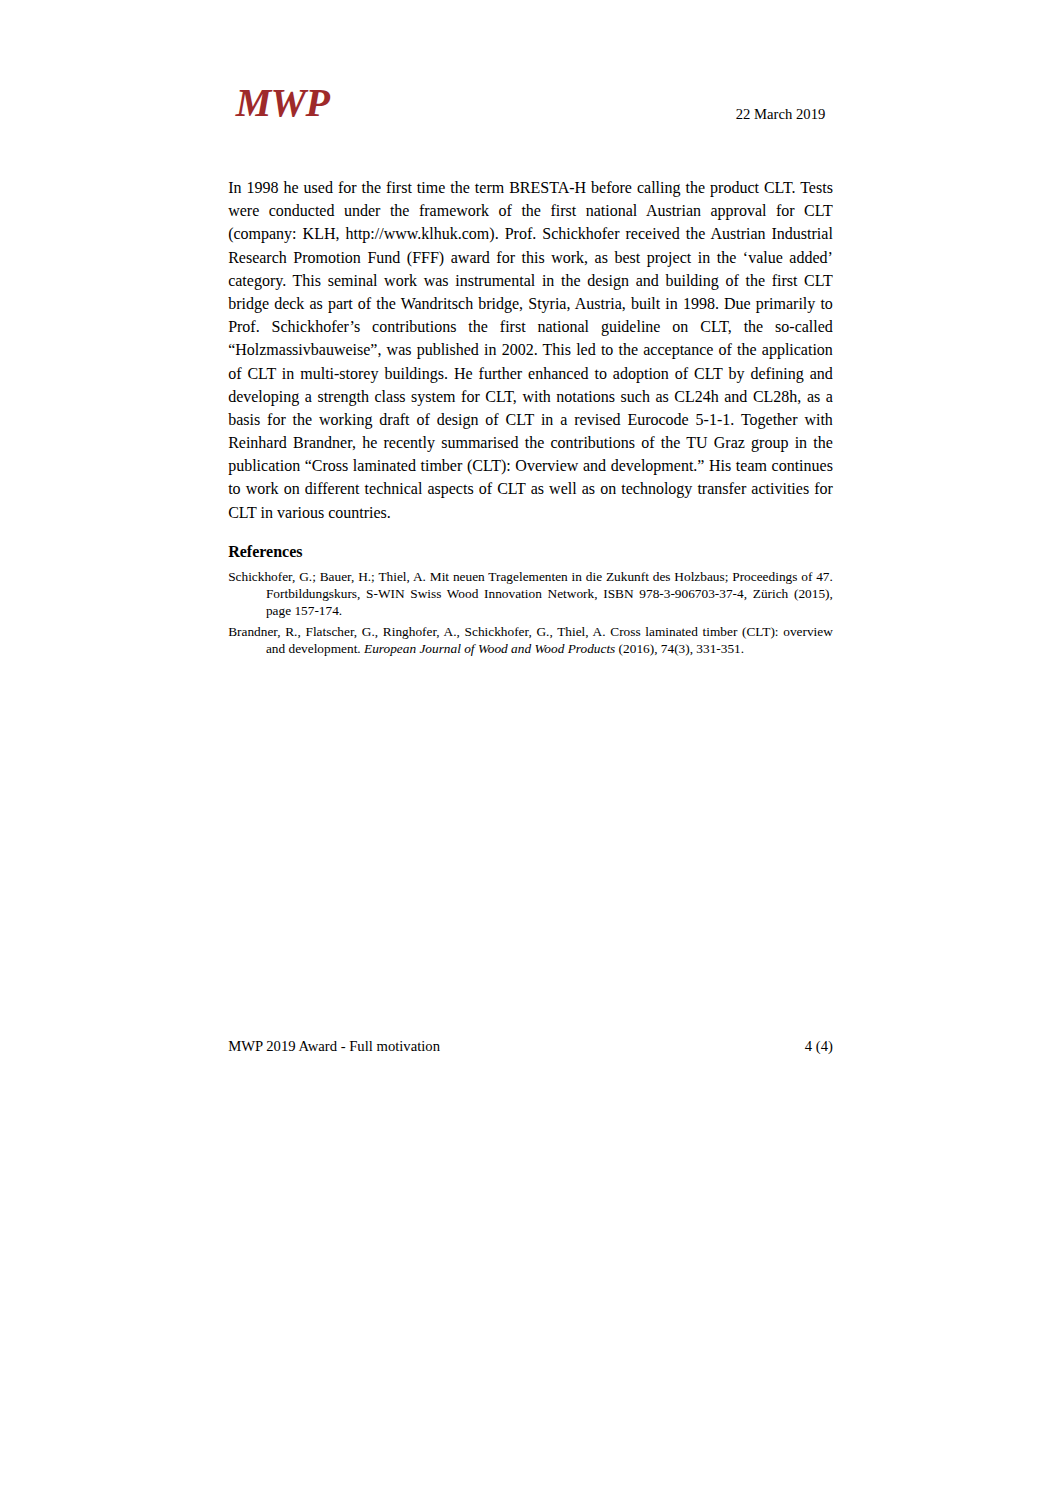MWP
22 March 2019
In 1998 he used for the first time the term BRESTA-H before calling the product CLT. Tests were conducted under the framework of the first national Austrian approval for CLT (company: KLH, http://www.klhuk.com). Prof. Schickhofer received the Austrian Industrial Research Promotion Fund (FFF) award for this work, as best project in the ‘value added’ category. This seminal work was instrumental in the design and building of the first CLT bridge deck as part of the Wandritsch bridge, Styria, Austria, built in 1998. Due primarily to Prof. Schickhofer’s contributions the first national guideline on CLT, the so-called “Holzmassivbauweise”, was published in 2002. This led to the acceptance of the application of CLT in multi-storey buildings. He further enhanced to adoption of CLT by defining and developing a strength class system for CLT, with notations such as CL24h and CL28h, as a basis for the working draft of design of CLT in a revised Eurocode 5-1-1. Together with Reinhard Brandner, he recently summarised the contributions of the TU Graz group in the publication “Cross laminated timber (CLT): Overview and development.” His team continues to work on different technical aspects of CLT as well as on technology transfer activities for CLT in various countries.
References
Schickhofer, G.; Bauer, H.; Thiel, A. Mit neuen Tragelementen in die Zukunft des Holzbaus; Proceedings of 47. Fortbildungskurs, S-WIN Swiss Wood Innovation Network, ISBN 978-3-906703-37-4, Zürich (2015), page 157-174.
Brandner, R., Flatscher, G., Ringhofer, A., Schickhofer, G., Thiel, A. Cross laminated timber (CLT): overview and development. European Journal of Wood and Wood Products (2016), 74(3), 331-351.
MWP 2019 Award - Full motivation 4 (4)